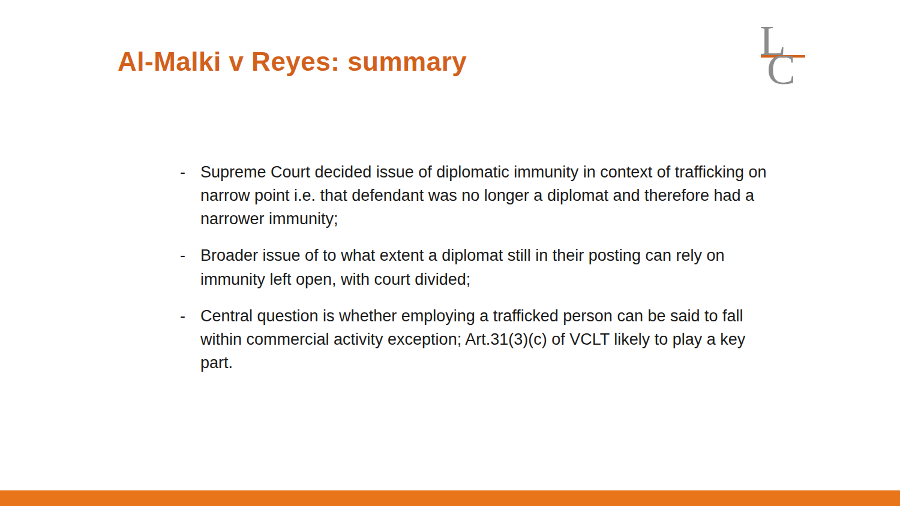Al-Malki v Reyes: summary
L C
Supreme Court decided issue of diplomatic immunity in context of trafficking on narrow point i.e. that defendant was no longer a diplomat and therefore had a narrower immunity;
Broader issue of to what extent a diplomat still in their posting can rely on immunity left open, with court divided;
Central question is whether employing a trafficked person can be said to fall within commercial activity exception; Art.31(3)(c) of VCLT likely to play a key part.